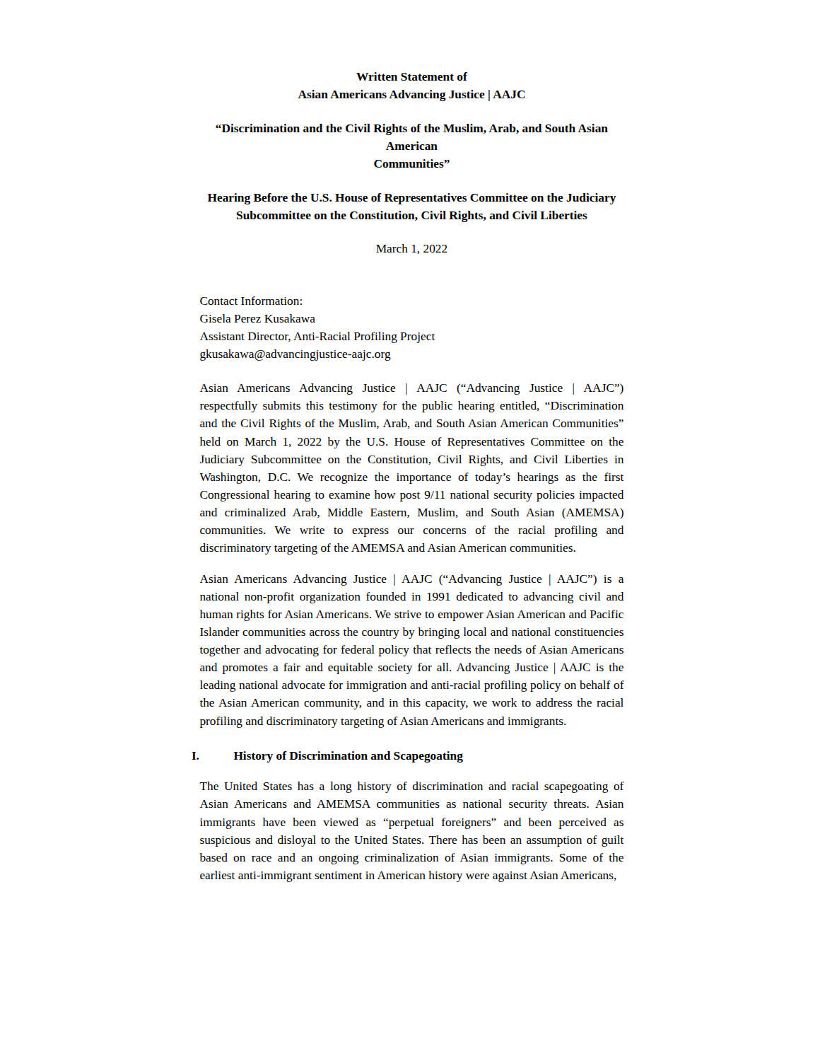Written Statement of
Asian Americans Advancing Justice | AAJC
“Discrimination and the Civil Rights of the Muslim, Arab, and South Asian American
Communities”
Hearing Before the U.S. House of Representatives Committee on the Judiciary
Subcommittee on the Constitution, Civil Rights, and Civil Liberties
March 1, 2022
Contact Information:
Gisela Perez Kusakawa
Assistant Director, Anti-Racial Profiling Project
gkusakawa@advancingjustice-aajc.org
Asian Americans Advancing Justice | AAJC (“Advancing Justice | AAJC”) respectfully submits this testimony for the public hearing entitled, “Discrimination and the Civil Rights of the Muslim, Arab, and South Asian American Communities” held on March 1, 2022 by the U.S. House of Representatives Committee on the Judiciary Subcommittee on the Constitution, Civil Rights, and Civil Liberties in Washington, D.C. We recognize the importance of today’s hearings as the first Congressional hearing to examine how post 9/11 national security policies impacted and criminalized Arab, Middle Eastern, Muslim, and South Asian (AMEMSA) communities. We write to express our concerns of the racial profiling and discriminatory targeting of the AMEMSA and Asian American communities.
Asian Americans Advancing Justice | AAJC (“Advancing Justice | AAJC”) is a national non-profit organization founded in 1991 dedicated to advancing civil and human rights for Asian Americans. We strive to empower Asian American and Pacific Islander communities across the country by bringing local and national constituencies together and advocating for federal policy that reflects the needs of Asian Americans and promotes a fair and equitable society for all. Advancing Justice | AAJC is the leading national advocate for immigration and anti-racial profiling policy on behalf of the Asian American community, and in this capacity, we work to address the racial profiling and discriminatory targeting of Asian Americans and immigrants.
I. History of Discrimination and Scapegoating
The United States has a long history of discrimination and racial scapegoating of Asian Americans and AMEMSA communities as national security threats. Asian immigrants have been viewed as “perpetual foreigners” and been perceived as suspicious and disloyal to the United States. There has been an assumption of guilt based on race and an ongoing criminalization of Asian immigrants. Some of the earliest anti-immigrant sentiment in American history were against Asian Americans,